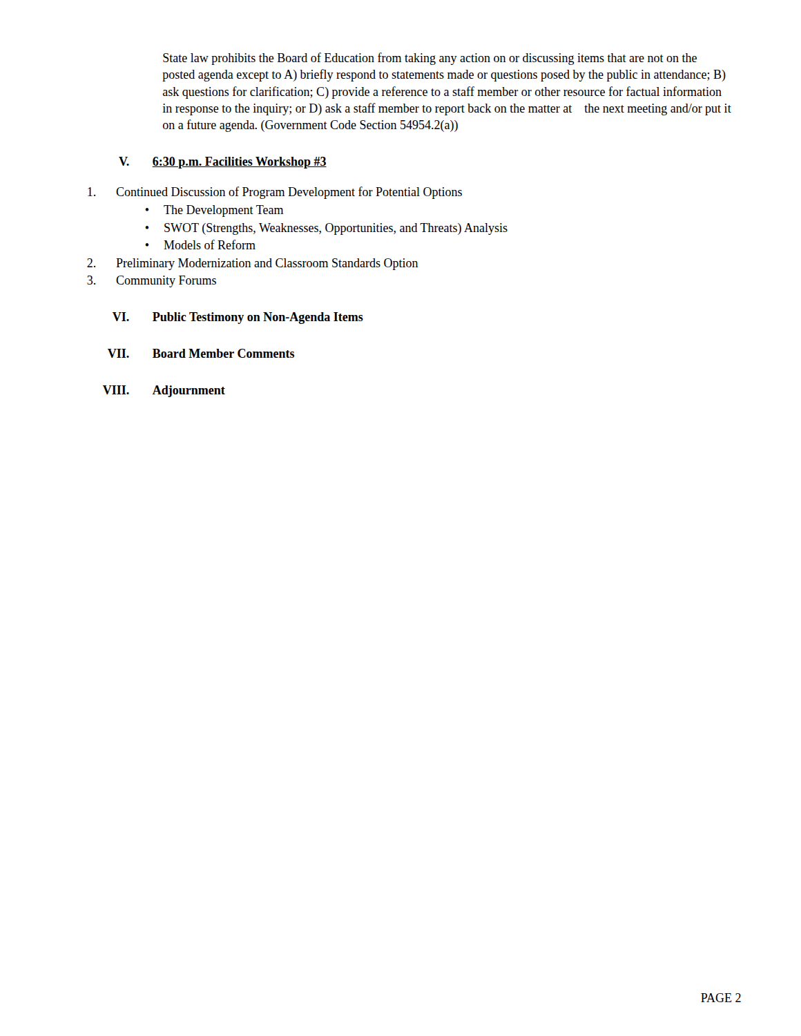State law prohibits the Board of Education from taking any action on or discussing items that are not on the posted agenda except to A) briefly respond to statements made or questions posed by the public in attendance; B) ask questions for clarification; C) provide a reference to a staff member or other resource for factual information in response to the inquiry; or D) ask a staff member to report back on the matter at the next meeting and/or put it on a future agenda. (Government Code Section 54954.2(a))
V.
6:30 p.m. Facilities Workshop #3
1. Continued Discussion of Program Development for Potential Options
•The Development Team
•SWOT (Strengths, Weaknesses, Opportunities, and Threats) Analysis
•Models of Reform
2. Preliminary Modernization and Classroom Standards Option
3. Community Forums
VI.
Public Testimony on Non-Agenda Items
VII.
Board Member Comments
VIII.
Adjournment
PAGE 2